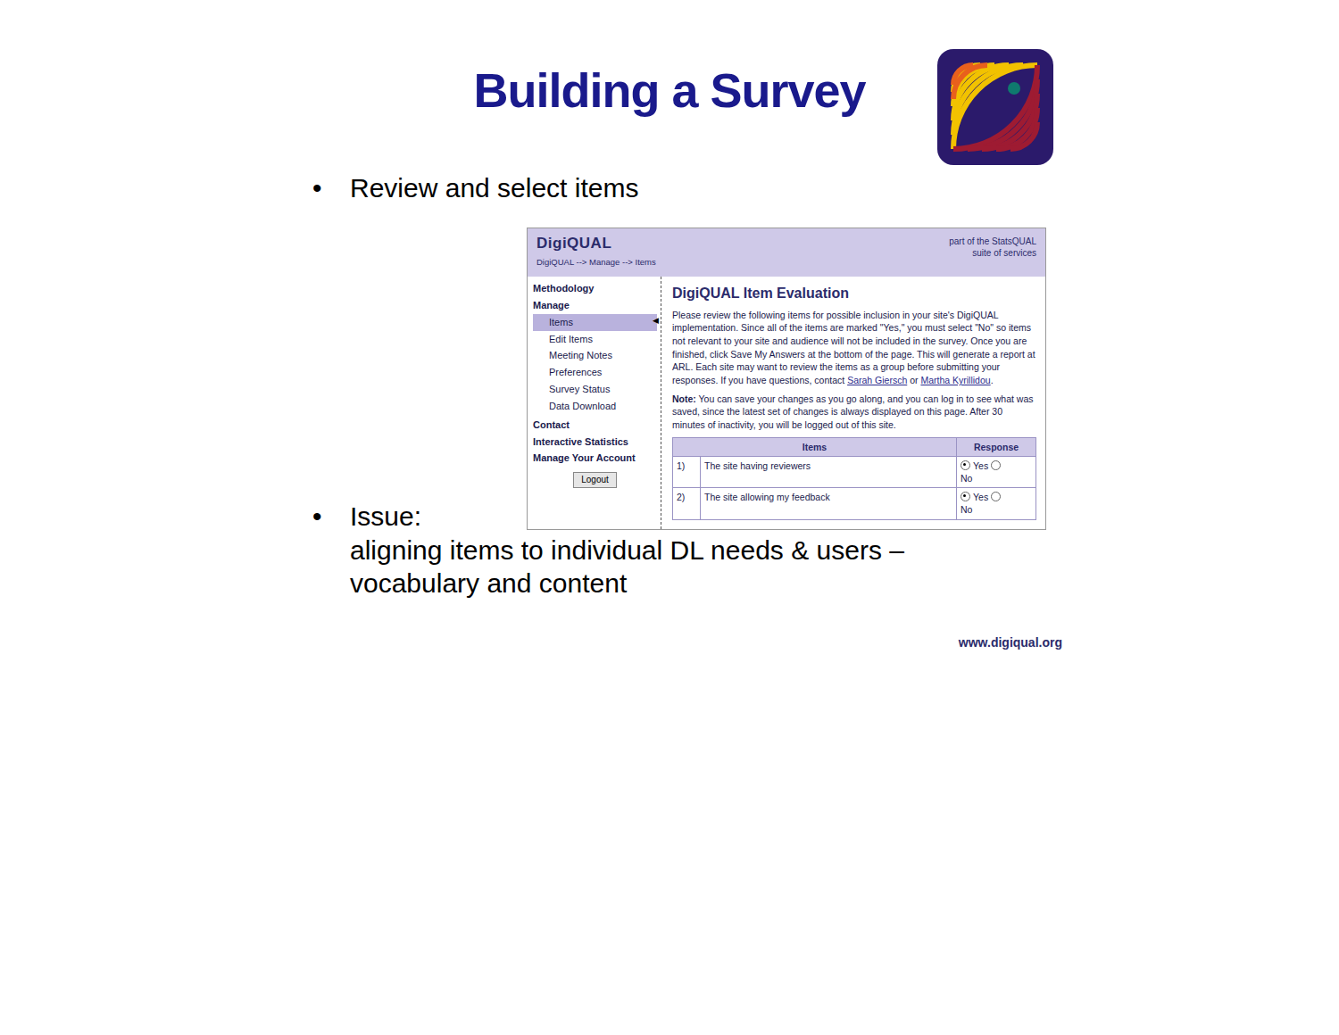Building a Survey
Review and select items
DigiQUAL
DigiQUAL --> Manage --> Items
part of the StatsQUAL
suite of services
Methodology
Manage
Items
Edit Items
Meeting Notes
Preferences
Survey Status
Data Download
Contact
Interactive Statistics
Manage Your Account
Logout
DigiQUAL Item Evaluation
Please review the following items for possible inclusion in your site's DigiQUAL implementation. Since all of the items are marked "Yes," you must select "No" so items not relevant to your site and audience will not be included in the survey. Once you are finished, click Save My Answers at the bottom of the page. This will generate a report at ARL. Each site may want to review the items as a group before submitting your responses. If you have questions, contact Sarah Giersch or Martha Kyrillidou.
Note: You can save your changes as you go along, and you can log in to see what was saved, since the latest set of changes is always displayed on this page. After 30 minutes of inactivity, you will be logged out of this site.
| Items | Response |
| --- | --- |
| 1) | The site having reviewers | Yes No |
| 2) | The site allowing my feedback | Yes No |
•
Issue:
aligning items to individual DL needs & users – vocabulary and content
www.digiqual.org